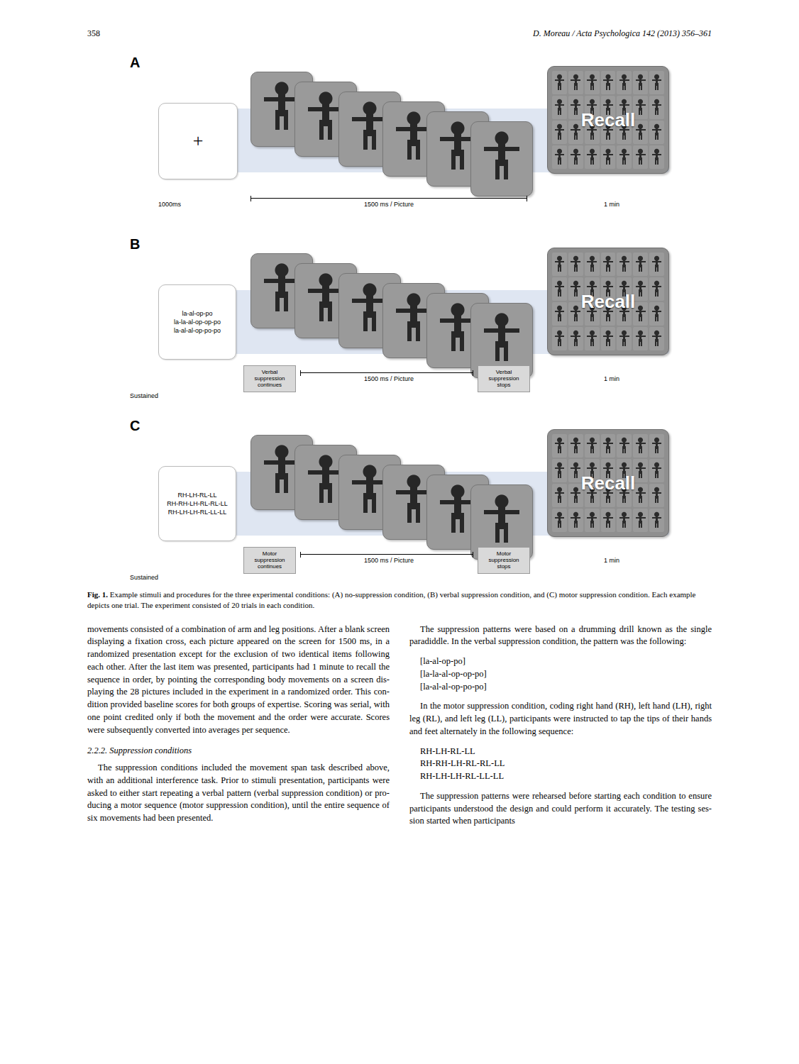358 D. Moreau / Acta Psychologica 142 (2013) 356–361
A
+
Recall
1000ms
1500 ms / Picture
1 min
B
la-al-op-po
la-la-al-op-op-po
la-al-al-op-po-po
Recall
Verbal
suppression
continues
Verbal
suppression
stops
1500 ms / Picture
1 min
Sustained
C
RH-LH-RL-LL
RH-RH-LH-RL-RL-LL
RH-LH-LH-RL-LL-LL
Recall
Motor
suppression
continues
Motor
suppression
stops
1500 ms / Picture
1 min
Sustained
Fig. 1. Example stimuli and procedures for the three experimental conditions: (A) no-suppression condition, (B) verbal suppression condition, and (C) motor suppression condition. Each example depicts one trial. The experiment consisted of 20 trials in each condition.
movements consisted of a combination of arm and leg positions. After a blank screen displaying a fixation cross, each picture appeared on the screen for 1500 ms, in a randomized presentation except for the exclusion of two identical items following each other. After the last item was presented, participants had 1 minute to recall the sequence in order, by pointing the corresponding body movements on a screen displaying the 28 pictures included in the experiment in a randomized order. This condition provided baseline scores for both groups of expertise. Scoring was serial, with one point credited only if both the movement and the order were accurate. Scores were subsequently converted into averages per sequence.
2.2.2. Suppression conditions
The suppression conditions included the movement span task described above, with an additional interference task. Prior to stimuli presentation, participants were asked to either start repeating a verbal pattern (verbal suppression condition) or producing a motor sequence (motor suppression condition), until the entire sequence of six movements had been presented.
The suppression patterns were based on a drumming drill known as the single paradiddle. In the verbal suppression condition, the pattern was the following:
[la-al-op-po]
[la-la-al-op-op-po]
[la-al-al-op-po-po]
In the motor suppression condition, coding right hand (RH), left hand (LH), right leg (RL), and left leg (LL), participants were instructed to tap the tips of their hands and feet alternately in the following sequence:
RH-LH-RL-LL
RH-RH-LH-RL-RL-LL
RH-LH-LH-RL-LL-LL
The suppression patterns were rehearsed before starting each condition to ensure participants understood the design and could perform it accurately. The testing session started when participants